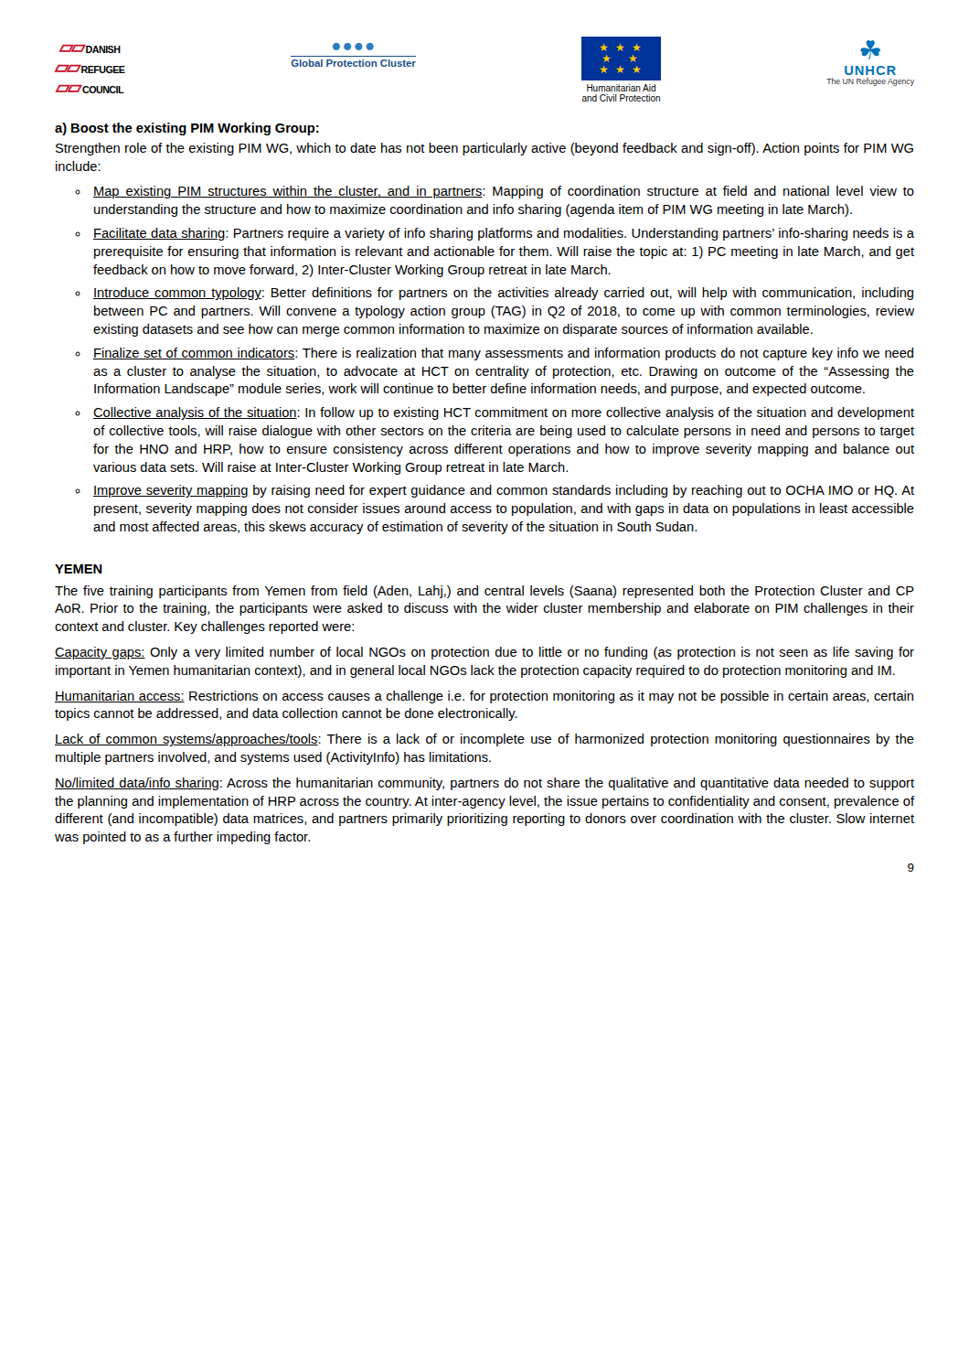▱▱ DANISH
▱▱ REFUGEE
▱▱ COUNCIL
●●●●
Global Protection Cluster
★ ★ ★
★ ★
★ ★ ★
Humanitarian Aid
and Civil Protection
☘
UNHCR
The UN Refugee Agency
a) Boost the existing PIM Working Group:
Strengthen role of the existing PIM WG, which to date has not been particularly active (beyond feedback and sign-off). Action points for PIM WG include:
Map existing PIM structures within the cluster, and in partners: Mapping of coordination structure at field and national level view to understanding the structure and how to maximize coordination and info sharing (agenda item of PIM WG meeting in late March).
Facilitate data sharing: Partners require a variety of info sharing platforms and modalities. Understanding partners’ info-sharing needs is a prerequisite for ensuring that information is relevant and actionable for them. Will raise the topic at: 1) PC meeting in late March, and get feedback on how to move forward, 2) Inter-Cluster Working Group retreat in late March.
Introduce common typology: Better definitions for partners on the activities already carried out, will help with communication, including between PC and partners. Will convene a typology action group (TAG) in Q2 of 2018, to come up with common terminologies, review existing datasets and see how can merge common information to maximize on disparate sources of information available.
Finalize set of common indicators: There is realization that many assessments and information products do not capture key info we need as a cluster to analyse the situation, to advocate at HCT on centrality of protection, etc. Drawing on outcome of the “Assessing the Information Landscape” module series, work will continue to better define information needs, and purpose, and expected outcome.
Collective analysis of the situation: In follow up to existing HCT commitment on more collective analysis of the situation and development of collective tools, will raise dialogue with other sectors on the criteria are being used to calculate persons in need and persons to target for the HNO and HRP, how to ensure consistency across different operations and how to improve severity mapping and balance out various data sets. Will raise at Inter-Cluster Working Group retreat in late March.
Improve severity mapping by raising need for expert guidance and common standards including by reaching out to OCHA IMO or HQ. At present, severity mapping does not consider issues around access to population, and with gaps in data on populations in least accessible and most affected areas, this skews accuracy of estimation of severity of the situation in South Sudan.
YEMEN
The five training participants from Yemen from field (Aden, Lahj,) and central levels (Saana) represented both the Protection Cluster and CP AoR. Prior to the training, the participants were asked to discuss with the wider cluster membership and elaborate on PIM challenges in their context and cluster. Key challenges reported were:
Capacity gaps: Only a very limited number of local NGOs on protection due to little or no funding (as protection is not seen as life saving for important in Yemen humanitarian context), and in general local NGOs lack the protection capacity required to do protection monitoring and IM.
Humanitarian access: Restrictions on access causes a challenge i.e. for protection monitoring as it may not be possible in certain areas, certain topics cannot be addressed, and data collection cannot be done electronically.
Lack of common systems/approaches/tools: There is a lack of or incomplete use of harmonized protection monitoring questionnaires by the multiple partners involved, and systems used (ActivityInfo) has limitations.
No/limited data/info sharing: Across the humanitarian community, partners do not share the qualitative and quantitative data needed to support the planning and implementation of HRP across the country. At inter-agency level, the issue pertains to confidentiality and consent, prevalence of different (and incompatible) data matrices, and partners primarily prioritizing reporting to donors over coordination with the cluster. Slow internet was pointed to as a further impeding factor.
9